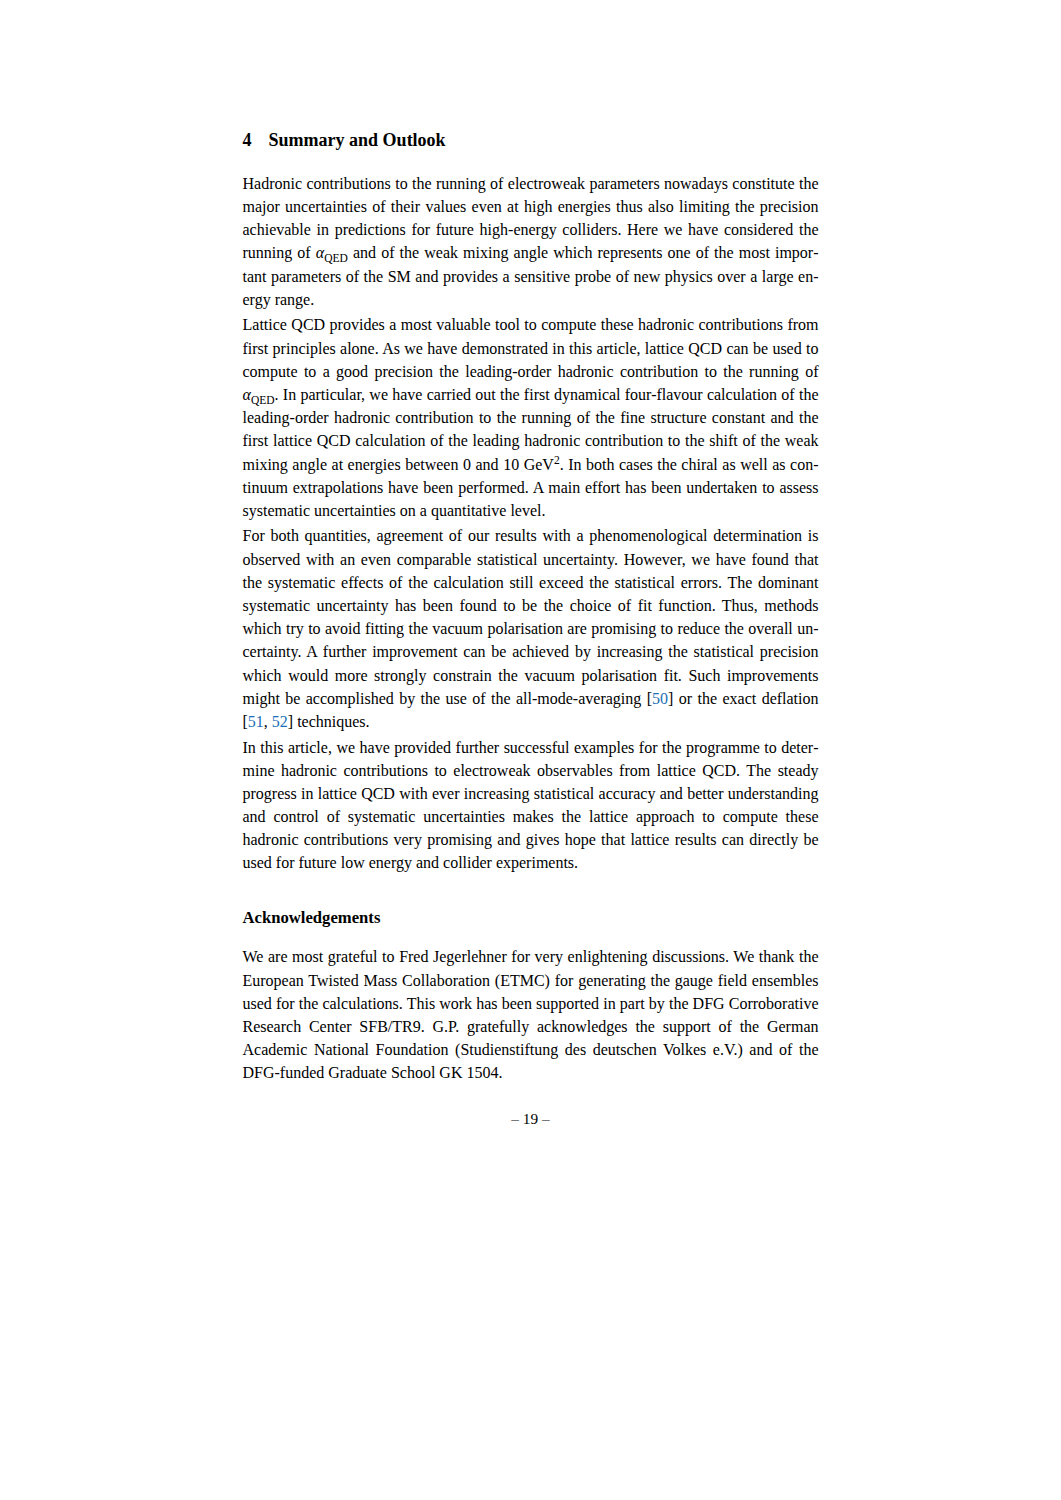4 Summary and Outlook
Hadronic contributions to the running of electroweak parameters nowadays constitute the major uncertainties of their values even at high energies thus also limiting the precision achievable in predictions for future high-energy colliders. Here we have considered the running of αQED and of the weak mixing angle which represents one of the most important parameters of the SM and provides a sensitive probe of new physics over a large energy range.
Lattice QCD provides a most valuable tool to compute these hadronic contributions from first principles alone. As we have demonstrated in this article, lattice QCD can be used to compute to a good precision the leading-order hadronic contribution to the running of αQED. In particular, we have carried out the first dynamical four-flavour calculation of the leading-order hadronic contribution to the running of the fine structure constant and the first lattice QCD calculation of the leading hadronic contribution to the shift of the weak mixing angle at energies between 0 and 10 GeV2. In both cases the chiral as well as continuum extrapolations have been performed. A main effort has been undertaken to assess systematic uncertainties on a quantitative level.
For both quantities, agreement of our results with a phenomenological determination is observed with an even comparable statistical uncertainty. However, we have found that the systematic effects of the calculation still exceed the statistical errors. The dominant systematic uncertainty has been found to be the choice of fit function. Thus, methods which try to avoid fitting the vacuum polarisation are promising to reduce the overall uncertainty. A further improvement can be achieved by increasing the statistical precision which would more strongly constrain the vacuum polarisation fit. Such improvements might be accomplished by the use of the all-mode-averaging [50] or the exact deflation [51, 52] techniques.
In this article, we have provided further successful examples for the programme to determine hadronic contributions to electroweak observables from lattice QCD. The steady progress in lattice QCD with ever increasing statistical accuracy and better understanding and control of systematic uncertainties makes the lattice approach to compute these hadronic contributions very promising and gives hope that lattice results can directly be used for future low energy and collider experiments.
Acknowledgements
We are most grateful to Fred Jegerlehner for very enlightening discussions. We thank the European Twisted Mass Collaboration (ETMC) for generating the gauge field ensembles used for the calculations. This work has been supported in part by the DFG Corroborative Research Center SFB/TR9. G.P. gratefully acknowledges the support of the German Academic National Foundation (Studienstiftung des deutschen Volkes e.V.) and of the DFG-funded Graduate School GK 1504.
– 19 –